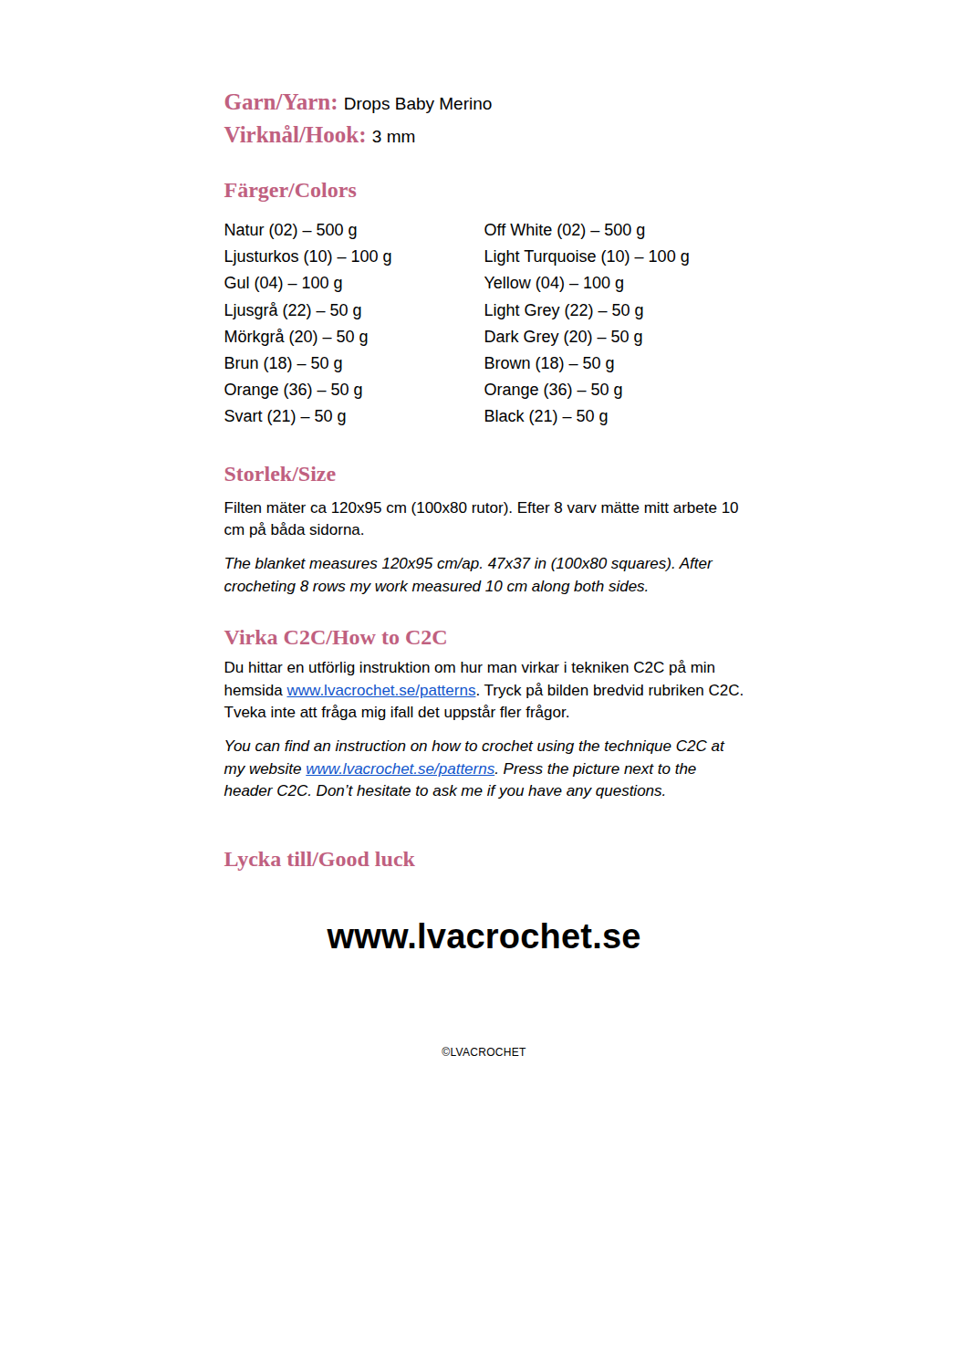Garn/Yarn: Drops Baby Merino
Virknål/Hook: 3 mm
Färger/Colors
| Natur (02) – 500 g | Off White (02) – 500 g |
| Ljusturkos (10) – 100 g | Light Turquoise (10) – 100 g |
| Gul (04) – 100 g | Yellow (04) – 100 g |
| Ljusgrå (22) – 50 g | Light Grey (22) – 50 g |
| Mörkgrå (20) – 50 g | Dark Grey (20) – 50 g |
| Brun (18) – 50 g | Brown (18) – 50 g |
| Orange (36) – 50 g | Orange (36) – 50 g |
| Svart (21) – 50 g | Black (21) – 50 g |
Storlek/Size
Filten mäter ca 120x95 cm (100x80 rutor). Efter 8 varv mätte mitt arbete 10 cm på båda sidorna.
The blanket measures 120x95 cm/ap. 47x37 in (100x80 squares). After crocheting 8 rows my work measured 10 cm along both sides.
Virka C2C/How to C2C
Du hittar en utförlig instruktion om hur man virkar i tekniken C2C på min hemsida www.lvacrochet.se/patterns. Tryck på bilden bredvid rubriken C2C. Tveka inte att fråga mig ifall det uppstår fler frågor.
You can find an instruction on how to crochet using the technique C2C at my website www.lvacrochet.se/patterns. Press the picture next to the header C2C. Don’t hesitate to ask me if you have any questions.
Lycka till/Good luck
www.lvacrochet.se
©LVACROCHET